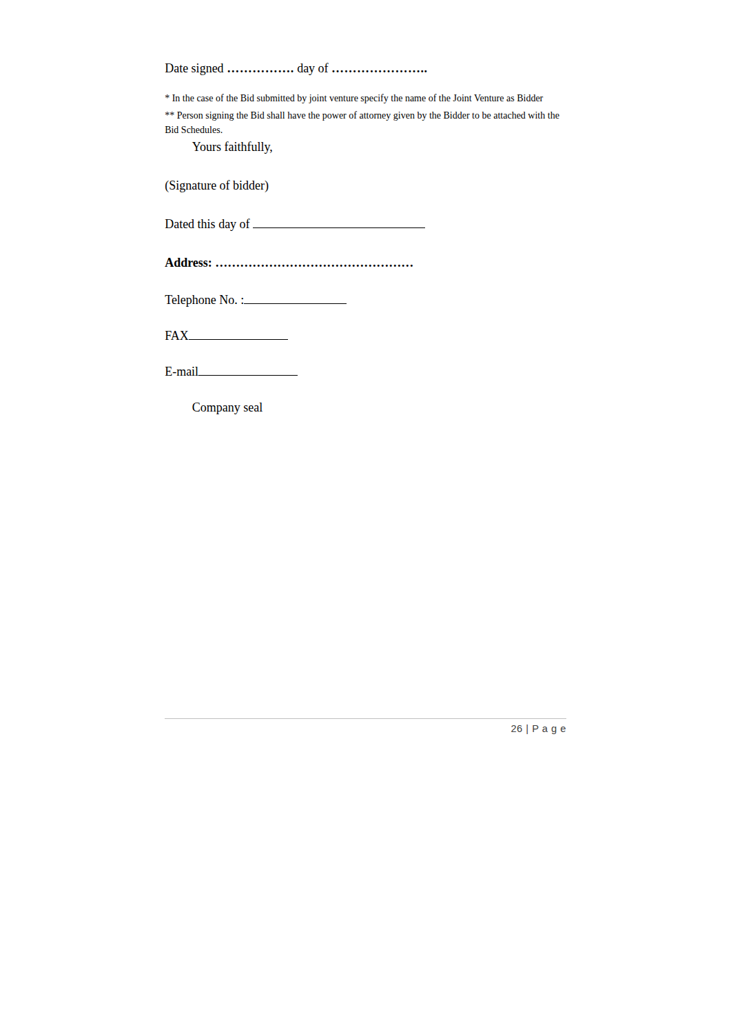Date signed ……………. day of …………………..
* In the case of the Bid submitted by joint venture specify the name of the Joint Venture as Bidder
** Person signing the Bid shall have the power of attorney given by the Bidder to be attached with the Bid Schedules.
Yours faithfully,
(Signature of bidder)
Dated this day of
Address: …………………………………………
Telephone No. :
FAX
E-mail
Company seal
26 | P a g e